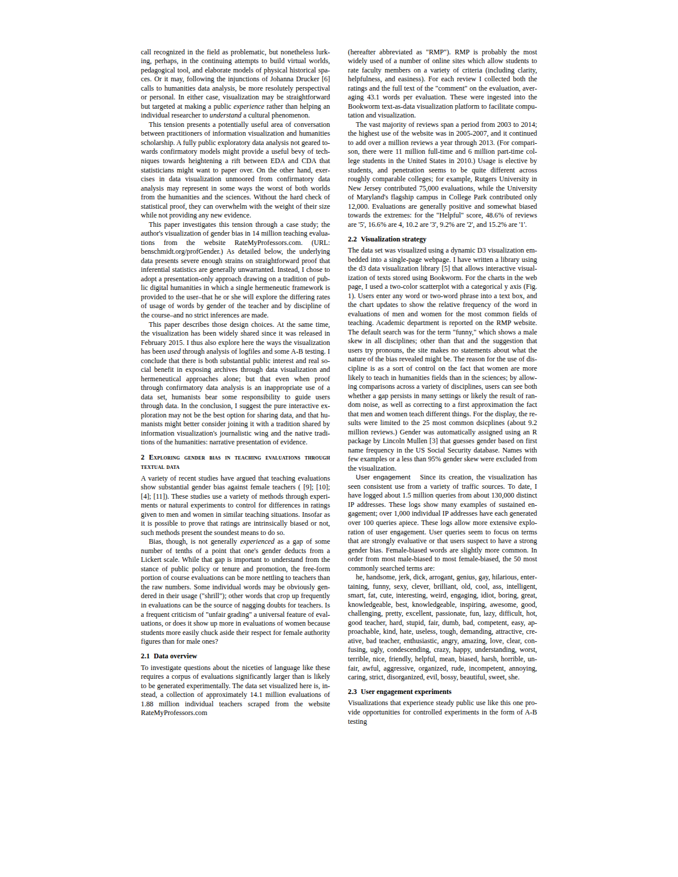call recognized in the field as problematic, but nonetheless lurking, perhaps, in the continuing attempts to build virtual worlds, pedagogical tool, and elaborate models of physical historical spaces. Or it may, following the injunctions of Johanna Drucker [6] calls to humanities data analysis, be more resolutely perspectival or personal. In either case, visualization may be straightforward but targeted at making a public experience rather than helping an individual researcher to understand a cultural phenomenon.
This tension presents a potentially useful area of conversation between practitioners of information visualization and humanities scholarship. A fully public exploratory data analysis not geared towards confirmatory models might provide a useful bevy of techniques towards heightening a rift between EDA and CDA that statisticians might want to paper over. On the other hand, exercises in data visualization unmoored from confirmatory data analysis may represent in some ways the worst of both worlds from the humanities and the sciences. Without the hard check of statistical proof, they can overwhelm with the weight of their size while not providing any new evidence.
This paper investigates this tension through a case study; the author's visualization of gender bias in 14 million teaching evaluations from the website RateMyProfessors.com. (URL: benschmidt.org/profGender.) As detailed below, the underlying data presents severe enough strains on straightforward proof that inferential statistics are generally unwarranted. Instead, I chose to adopt a presentation-only approach drawing on a tradition of public digital humanities in which a single hermeneutic framework is provided to the user–that he or she will explore the differing rates of usage of words by gender of the teacher and by discipline of the course–and no strict inferences are made.
This paper describes those design choices. At the same time, the visualization has been widely shared since it was released in February 2015. I thus also explore here the ways the visualization has been used through analysis of logfiles and some A-B testing. I conclude that there is both substantial public interest and real social benefit in exposing archives through data visualization and hermeneutical approaches alone; but that even when proof through confirmatory data analysis is an inappropriate use of a data set, humanists bear some responsibility to guide users through data. In the conclusion, I suggest the pure interactive exploration may not be the best option for sharing data, and that humanists might better consider joining it with a tradition shared by information visualization's journalistic wing and the native traditions of the humanities: narrative presentation of evidence.
2 Exploring gender bias in teaching evaluations through textual data
A variety of recent studies have argued that teaching evaluations show substantial gender bias against female teachers ( [9]; [10]; [4]; [11]). These studies use a variety of methods through experiments or natural experiments to control for differences in ratings given to men and women in similar teaching situations. Insofar as it is possible to prove that ratings are intrinsically biased or not, such methods present the soundest means to do so.
Bias, though, is not generally experienced as a gap of some number of tenths of a point that one's gender deducts from a Lickert scale. While that gap is important to understand from the stance of public policy or tenure and promotion, the free-form portion of course evaluations can be more nettling to teachers than the raw numbers. Some individual words may be obviously gendered in their usage ("shrill"); other words that crop up frequently in evaluations can be the source of nagging doubts for teachers. Is a frequent criticism of "unfair grading" a universal feature of evaluations, or does it show up more in evaluations of women because students more easily chuck aside their respect for female authority figures than for male ones?
2.1 Data overview
To investigate questions about the niceties of language like these requires a corpus of evaluations significantly larger than is likely to be generated experimentally. The data set visualized here is, instead, a collection of approximately 14.1 million evaluations of 1.88 million individual teachers scraped from the website RateMyProfessors.com
(hereafter abbreviated as "RMP"). RMP is probably the most widely used of a number of online sites which allow students to rate faculty members on a variety of criteria (including clarity, helpfulness, and easiness). For each review I collected both the ratings and the full text of the "comment" on the evaluation, averaging 43.1 words per evaluation. These were ingested into the Bookworm text-as-data visualization platform to facilitate computation and visualization.
The vast majority of reviews span a period from 2003 to 2014; the highest use of the website was in 2005-2007, and it continued to add over a million reviews a year through 2013. (For comparison, there were 11 million full-time and 6 million part-time college students in the United States in 2010.) Usage is elective by students, and penetration seems to be quite different across roughly comparable colleges; for example, Rutgers University in New Jersey contributed 75,000 evaluations, while the University of Maryland's flagship campus in College Park contributed only 12,000. Evaluations are generally positive and somewhat biased towards the extremes: for the "Helpful" score, 48.6% of reviews are '5', 16.6% are 4, 10.2 are '3', 9.2% are '2', and 15.2% are '1'.
2.2 Visualization strategy
The data set was visualized using a dynamic D3 visualization embedded into a single-page webpage. I have written a library using the d3 data visualization library [5] that allows interactive visualization of texts stored using Bookworm. For the charts in the web page, I used a two-color scatterplot with a categorical y axis (Fig. 1). Users enter any word or two-word phrase into a text box, and the chart updates to show the relative frequency of the word in evaluations of men and women for the most common fields of teaching. Academic department is reported on the RMP website. The default search was for the term "funny," which shows a male skew in all disciplines; other than that and the suggestion that users try pronouns, the site makes no statements about what the nature of the bias revealed might be. The reason for the use of discipline is as a sort of control on the fact that women are more likely to teach in humanities fields than in the sciences; by allowing comparisons across a variety of disciplines, users can see both whether a gap persists in many settings or likely the result of random noise, as well as correcting to a first approximation the fact that men and women teach different things. For the display, the results were limited to the 25 most common dsicplines (about 9.2 million reviews.) Gender was automatically assigned using an R package by Lincoln Mullen [3] that guesses gender based on first name frequency in the US Social Security database. Names with few examples or a less than 95% gender skew were excluded from the visualization.
User engagement Since its creation, the visualization has seen consistent use from a variety of traffic sources. To date, I have logged about 1.5 million queries from about 130,000 distinct IP addresses. These logs show many examples of sustained engagement; over 1,000 individual IP addresses have each generated over 100 queries apiece. These logs allow more extensive exploration of user engagement. User queries seem to focus on terms that are strongly evaluative or that users suspect to have a strong gender bias. Female-biased words are slightly more common. In order from most male-biased to most female-biased, the 50 most commonly searched terms are:
he, handsome, jerk, dick, arrogant, genius, gay, hilarious, entertaining, funny, sexy, clever, brilliant, old, cool, ass, intelligent, smart, fat, cute, interesting, weird, engaging, idiot, boring, great, knowledgeable, best, knowledgeable, inspiring, awesome, good, challenging, pretty, excellent, passionate, fun, lazy, difficult, hot, good teacher, hard, stupid, fair, dumb, bad, competent, easy, approachable, kind, hate, useless, tough, demanding, attractive, creative, bad teacher, enthusiastic, angry, amazing, love, clear, confusing, ugly, condescending, crazy, happy, understanding, worst, terrible, nice, friendly, helpful, mean, biased, harsh, horrible, unfair, awful, aggressive, organized, rude, incompetent, annoying, caring, strict, disorganized, evil, bossy, beautiful, sweet, she.
2.3 User engagement experiments
Visualizations that experience steady public use like this one provide opportunities for controlled experiments in the form of A-B testing